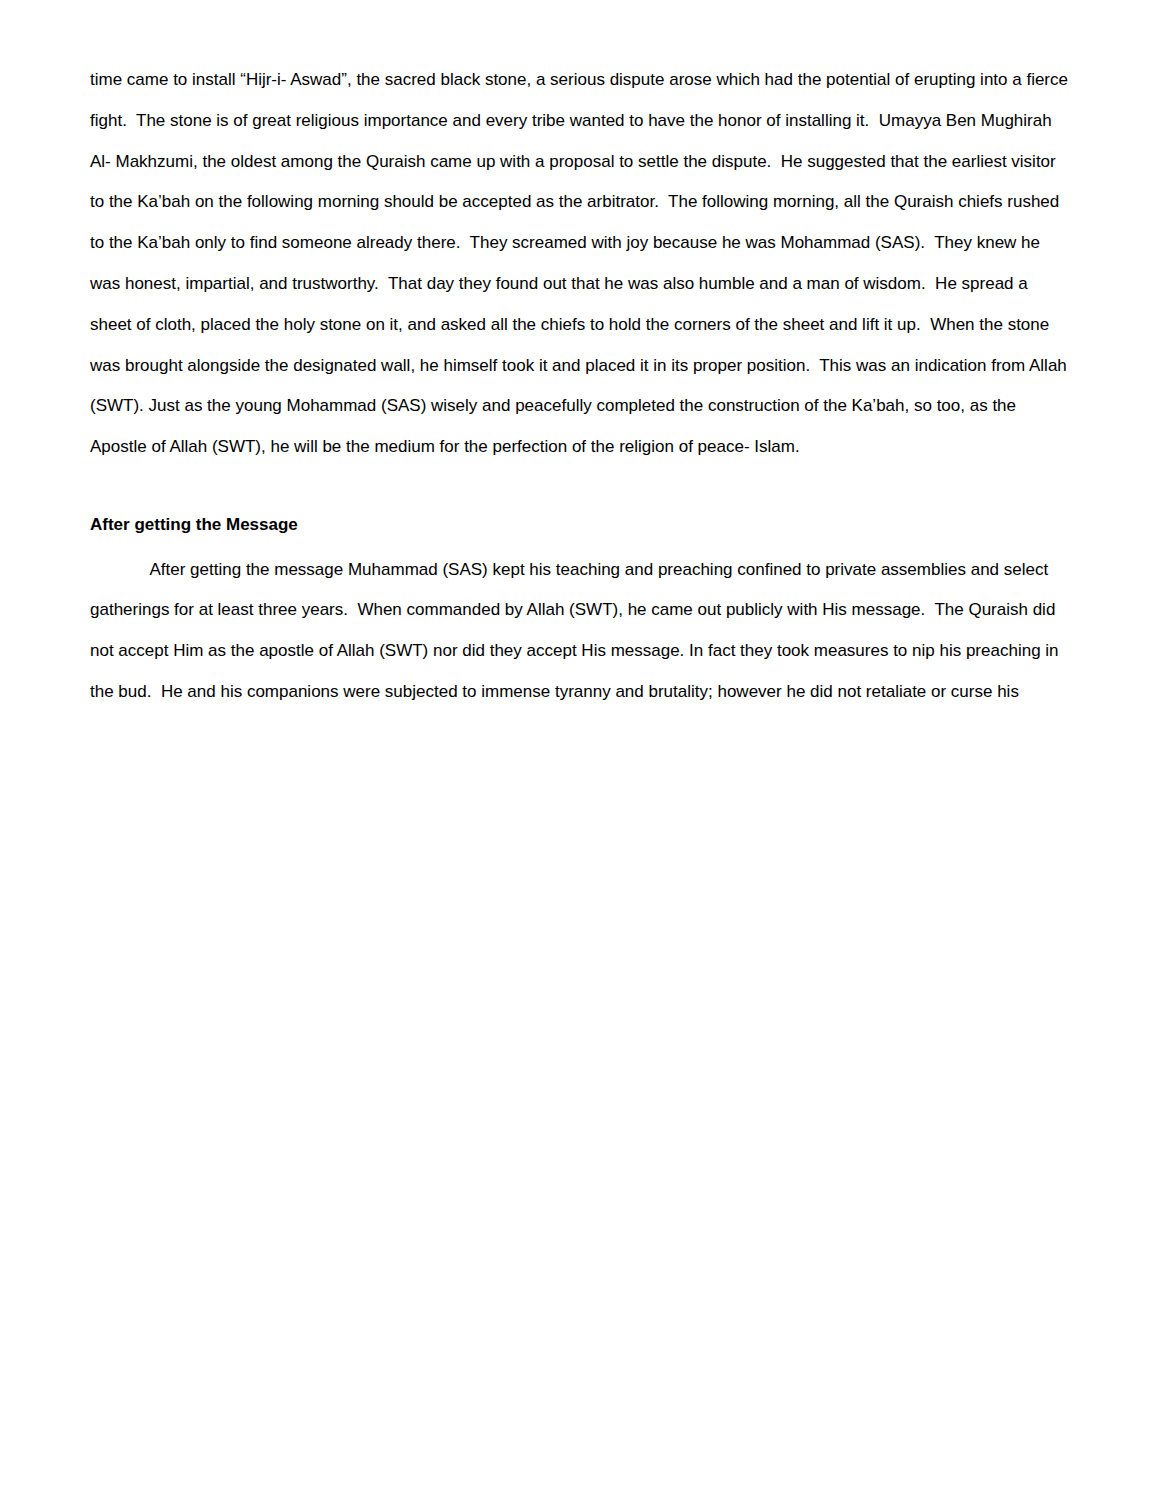time came to install “Hijr-i- Aswad”, the sacred black stone, a serious dispute arose which had the potential of erupting into a fierce fight. The stone is of great religious importance and every tribe wanted to have the honor of installing it. Umayya Ben Mughirah Al- Makhzumi, the oldest among the Quraish came up with a proposal to settle the dispute. He suggested that the earliest visitor to the Ka’bah on the following morning should be accepted as the arbitrator. The following morning, all the Quraish chiefs rushed to the Ka’bah only to find someone already there. They screamed with joy because he was Mohammad (SAS). They knew he was honest, impartial, and trustworthy. That day they found out that he was also humble and a man of wisdom. He spread a sheet of cloth, placed the holy stone on it, and asked all the chiefs to hold the corners of the sheet and lift it up. When the stone was brought alongside the designated wall, he himself took it and placed it in its proper position. This was an indication from Allah (SWT). Just as the young Mohammad (SAS) wisely and peacefully completed the construction of the Ka’bah, so too, as the Apostle of Allah (SWT), he will be the medium for the perfection of the religion of peace- Islam.
After getting the Message
After getting the message Muhammad (SAS) kept his teaching and preaching confined to private assemblies and select gatherings for at least three years. When commanded by Allah (SWT), he came out publicly with His message. The Quraish did not accept Him as the apostle of Allah (SWT) nor did they accept His message. In fact they took measures to nip his preaching in the bud. He and his companions were subjected to immense tyranny and brutality; however he did not retaliate or curse his